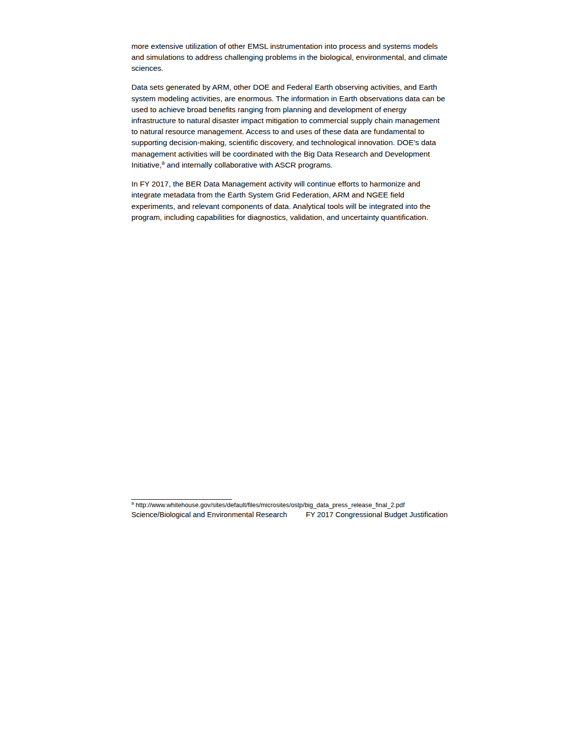more extensive utilization of other EMSL instrumentation into process and systems models and simulations to address challenging problems in the biological, environmental, and climate sciences.
Data sets generated by ARM, other DOE and Federal Earth observing activities, and Earth system modeling activities, are enormous. The information in Earth observations data can be used to achieve broad benefits ranging from planning and development of energy infrastructure to natural disaster impact mitigation to commercial supply chain management to natural resource management. Access to and uses of these data are fundamental to supporting decision-making, scientific discovery, and technological innovation. DOE’s data management activities will be coordinated with the Big Data Research and Development Initiative,a and internally collaborative with ASCR programs.
In FY 2017, the BER Data Management activity will continue efforts to harmonize and integrate metadata from the Earth System Grid Federation, ARM and NGEE field experiments, and relevant components of data. Analytical tools will be integrated into the program, including capabilities for diagnostics, validation, and uncertainty quantification.
a http://www.whitehouse.gov/sites/default/files/microsites/ostp/big_data_press_release_final_2.pdf
Science/Biological and Environmental Research FY 2017 Congressional Budget Justification